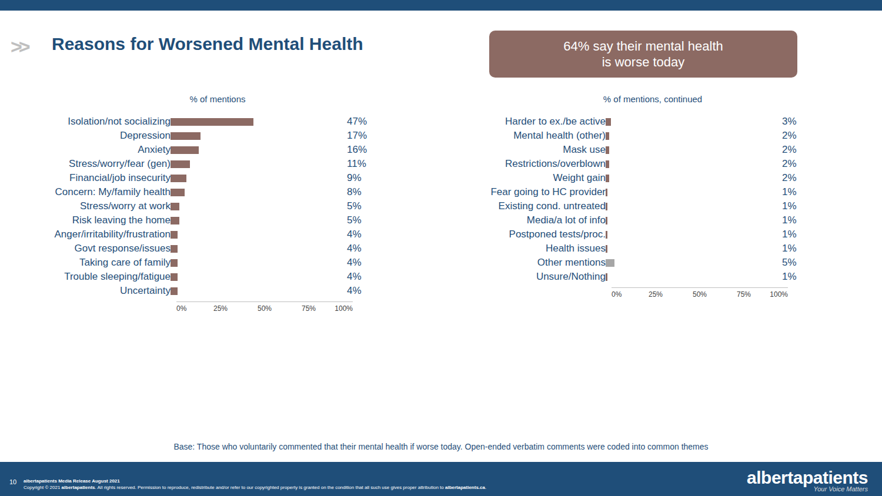>>
Reasons for Worsened Mental Health
64% say their mental health
is worse today
% of mentions
| Isolation/not socializing | | 47% |
| Depression | | 17% |
| Anxiety | | 16% |
| Stress/worry/fear (gen) | | 11% |
| Financial/job insecurity | | 9% |
| Concern: My/family health | | 8% |
| Stress/worry at work | | 5% |
| Risk leaving the home | | 5% |
| Anger/irritability/frustration | | 4% |
| Govt response/issues | | 4% |
| Taking care of family | | 4% |
| Trouble sleeping/fatigue | | 4% |
| Uncertainty | | 4% |
0% 25% 50% 75% 100%
% of mentions, continued
| Harder to ex./be active | | 3% |
| Mental health (other) | | 2% |
| Mask use | | 2% |
| Restrictions/overblown | | 2% |
| Weight gain | | 2% |
| Fear going to HC provider | | 1% |
| Existing cond. untreated | | 1% |
| Media/a lot of info | | 1% |
| Postponed tests/proc. | | 1% |
| Health issues | | 1% |
| Other mentions | | 5% |
| Unsure/Nothing | | 1% |
0% 25% 50% 75% 100%
Base: Those who voluntarily commented that their mental health if worse today. Open-ended verbatim comments were coded into common themes
10
albertapatients Media Release August 2021
Copyright © 2021 albertapatients. All rights reserved. Permission to reproduce, redistribute and/or refer to our copyrighted property is granted on the condition that all such use gives proper attribution to albertapatients.ca.
albertapatients
Your Voice Matters